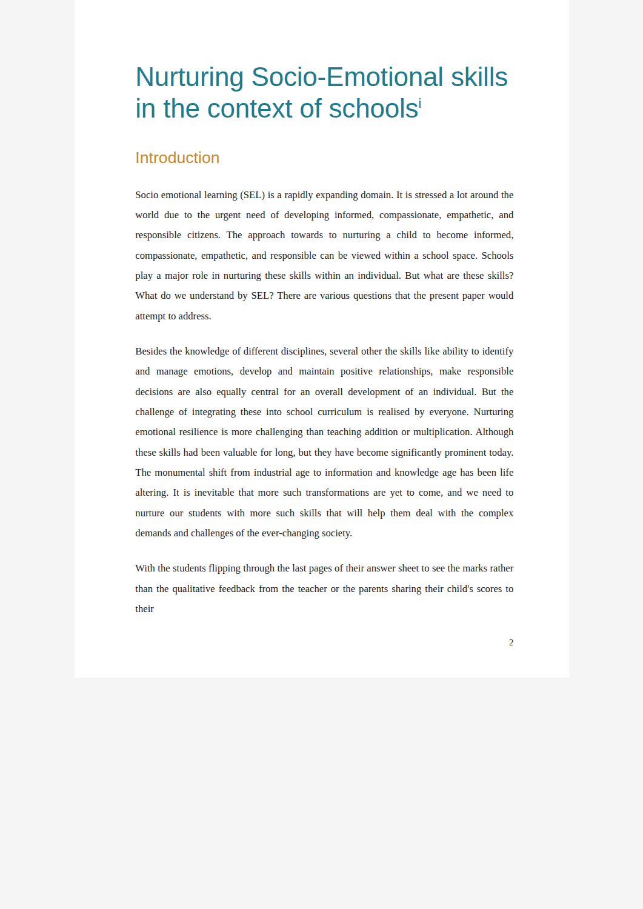Nurturing Socio-Emotional skills in the context of schoolsi
Introduction
Socio emotional learning (SEL) is a rapidly expanding domain. It is stressed a lot around the world due to the urgent need of developing informed, compassionate, empathetic, and responsible citizens. The approach towards to nurturing a child to become informed, compassionate, empathetic, and responsible can be viewed within a school space. Schools play a major role in nurturing these skills within an individual. But what are these skills? What do we understand by SEL? There are various questions that the present paper would attempt to address.
Besides the knowledge of different disciplines, several other the skills like ability to identify and manage emotions, develop and maintain positive relationships, make responsible decisions are also equally central for an overall development of an individual. But the challenge of integrating these into school curriculum is realised by everyone. Nurturing emotional resilience is more challenging than teaching addition or multiplication. Although these skills had been valuable for long, but they have become significantly prominent today. The monumental shift from industrial age to information and knowledge age has been life altering. It is inevitable that more such transformations are yet to come, and we need to nurture our students with more such skills that will help them deal with the complex demands and challenges of the ever-changing society.
With the students flipping through the last pages of their answer sheet to see the marks rather than the qualitative feedback from the teacher or the parents sharing their child's scores to their
2